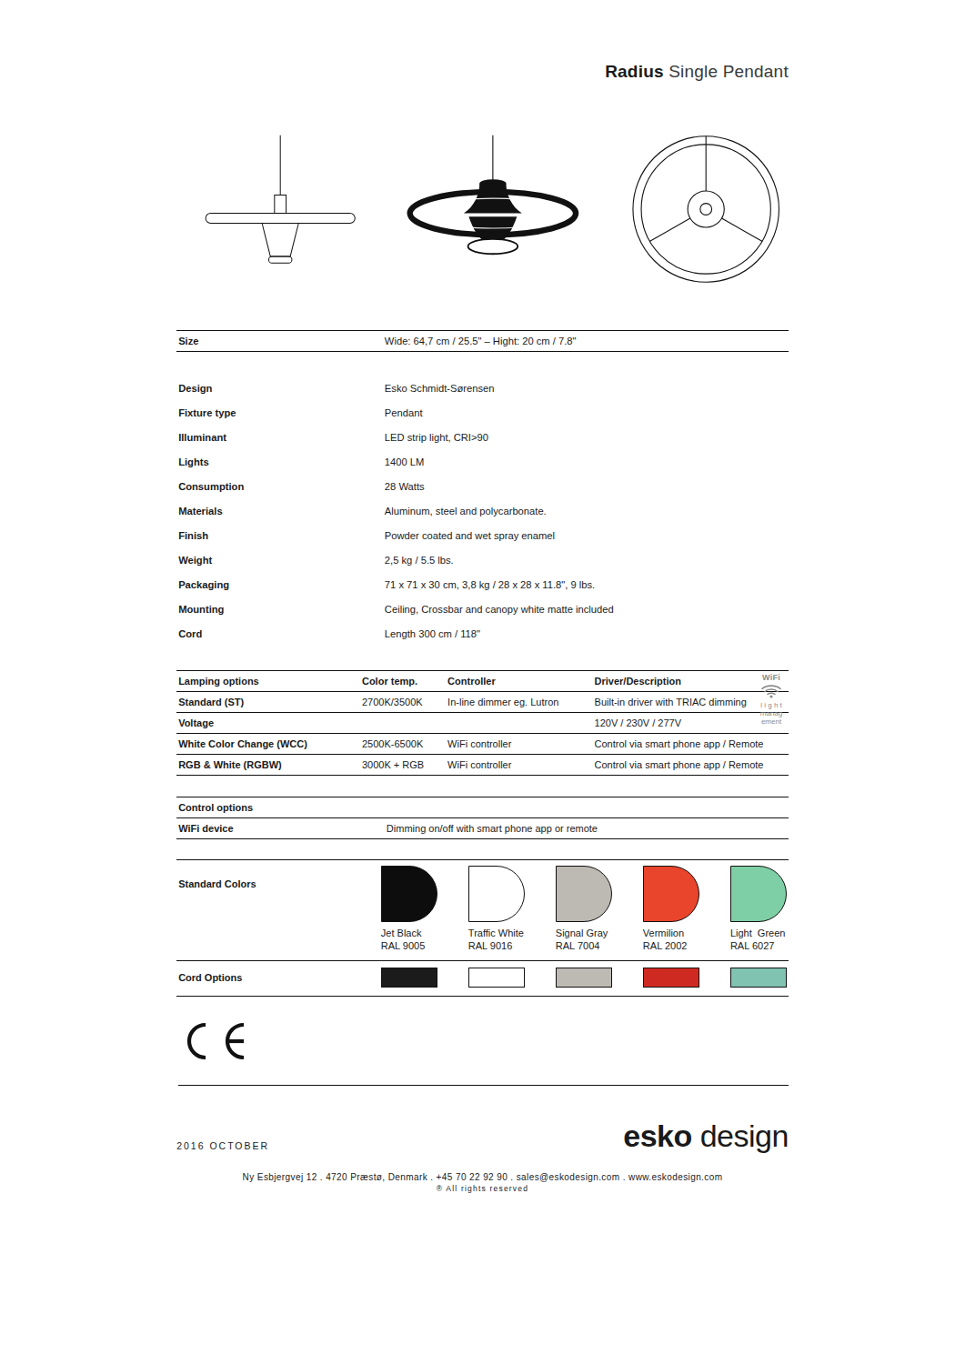Radius Single Pendant
| Size | Wide: 64,7 cm / 25.5" – Hight: 20 cm / 7.8" |
| Design | Esko Schmidt-Sørensen |
| Fixture type | Pendant |
| Illuminant | LED strip light, CRI>90 |
| Lights | 1400 LM |
| Consumption | 28 Watts |
| Materials | Aluminum, steel and polycarbonate. |
| Finish | Powder coated and wet spray enamel |
| Weight | 2,5 kg / 5.5 lbs. |
| Packaging | 71 x 71 x 30 cm, 3,8 kg / 28 x 28 x 11.8", 9 lbs. |
| Mounting | Ceiling, Crossbar and canopy white matte included |
| Cord | Length 300 cm / 118" |
WiFi
l i g h t
manag
ement
| Lamping options | Color temp. | Controller | Driver/Description |
| --- | --- | --- | --- |
| Standard (ST) | 2700K/3500K | In-line dimmer eg. Lutron | Built-in driver with TRIAC dimming |
| Voltage | | | 120V / 230V / 277V |
| White Color Change (WCC) | 2500K-6500K | WiFi controller | Control via smart phone app / Remote |
| RGB & White (RGBW) | 3000K + RGB | WiFi controller | Control via smart phone app / Remote |
| Control options |
| WiFi device | Dimming on/off with smart phone app or remote |
Standard Colors
Jet Black
RAL 9005
Traffic White
RAL 9016
Signal Gray
RAL 7004
Vermilion
RAL 2002
Light Green
RAL 6027
Cord Options
2016 OCTOBER
esko design
Ny Esbjergvej 12 . 4720 Præstø, Denmark . +45 70 22 92 90 . sales@eskodesign.com . www.eskodesign.com ® All rights reserved